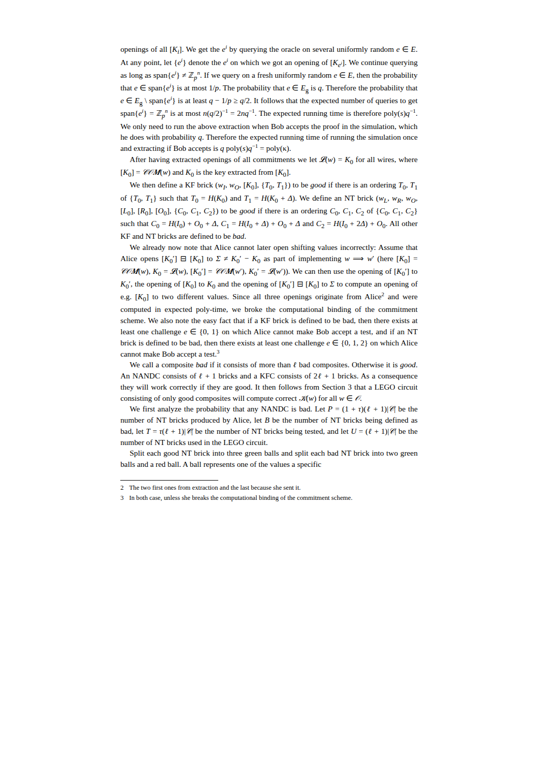openings of all [Ki]. We get the ei by querying the oracle on several uniformly random e ∈ E. At any point, let {ei} denote the ei on which we got an opening of [Kei]. We continue querying as long as span{ei} ≠ ℤpn. If we query on a fresh uniformly random e ∈ E, then the probability that e ∈ span{ei} is at most 1/p. The probability that e ∈ Eg is q. Therefore the probability that e ∈ Eg \ span{ei} is at least q − 1/p ≥ q/2. It follows that the expected number of queries to get span{ei} = ℤpn is at most n(q/2)−1 = 2nq−1. The expected running time is therefore poly(s)q−1. We only need to run the above extraction when Bob accepts the proof in the simulation, which he does with probability q. Therefore the expected running time of running the simulation once and extracting if Bob accepts is q poly(s)q−1 = poly(κ).
After having extracted openings of all commitments we let 𝓛(w) = K0 for all wires, where [K0] = 𝒞𝒪𝑴(w) and K0 is the key extracted from [K0].
We then define a KF brick (wI, wO, [K0], {T0, T1}) to be good if there is an ordering T0, T1 of {T0, T1} such that T0 = H(K0) and T1 = H(K0 + Δ). We define an NT brick (wL, wR, wO, [L0], [R0], [O0], {C0, C1, C2}) to be good if there is an ordering C0, C1, C2 of {C0, C1, C2} such that C0 = H(I0) + O0 + Δ, C1 = H(I0 + Δ) + O0 + Δ and C2 = H(I0 + 2Δ) + O0. All other KF and NT bricks are defined to be bad.
We already now note that Alice cannot later open shifting values incorrectly: Assume that Alice opens [K0′] ⊟ [K0] to Σ ≠ K0′ − K0 as part of implementing w ⟹ w′ (here [K0] = 𝒞𝒪𝑴(w), K0 = 𝓛(w), [K0′] = 𝒞𝒪𝑴(w′), K0′ = 𝓛(w′)). We can then use the opening of [K0′] to K0′, the opening of [K0] to K0 and the opening of [K0′] ⊟ [K0] to Σ to compute an opening of e.g. [K0] to two different values. Since all three openings originate from Alice2 and were computed in expected poly-time, we broke the computational binding of the commitment scheme. We also note the easy fact that if a KF brick is defined to be bad, then there exists at least one challenge e ∈ {0, 1} on which Alice cannot make Bob accept a test, and if an NT brick is defined to be bad, then there exists at least one challenge e ∈ {0, 1, 2} on which Alice cannot make Bob accept a test.3
We call a composite bad if it consists of more than ℓ bad composites. Otherwise it is good. An NANDC consists of ℓ + 1 bricks and a KFC consists of 2ℓ + 1 bricks. As a consequence they will work correctly if they are good. It then follows from Section 3 that a LEGO circuit consisting of only good composites will compute correct 𝒦(w) for all w ∈ 𝒪.
We first analyze the probability that any NANDC is bad. Let P = (1 + τ)(ℓ + 1)|𝒞| be the number of NT bricks produced by Alice, let B be the number of NT bricks being defined as bad, let T = τ(ℓ + 1)|𝒞| be the number of NT bricks being tested, and let U = (ℓ + 1)|𝒞| be the number of NT bricks used in the LEGO circuit.
Split each good NT brick into three green balls and split each bad NT brick into two green balls and a red ball. A ball represents one of the values a specific
2 The two first ones from extraction and the last because she sent it.
3 In both case, unless she breaks the computational binding of the commitment scheme.